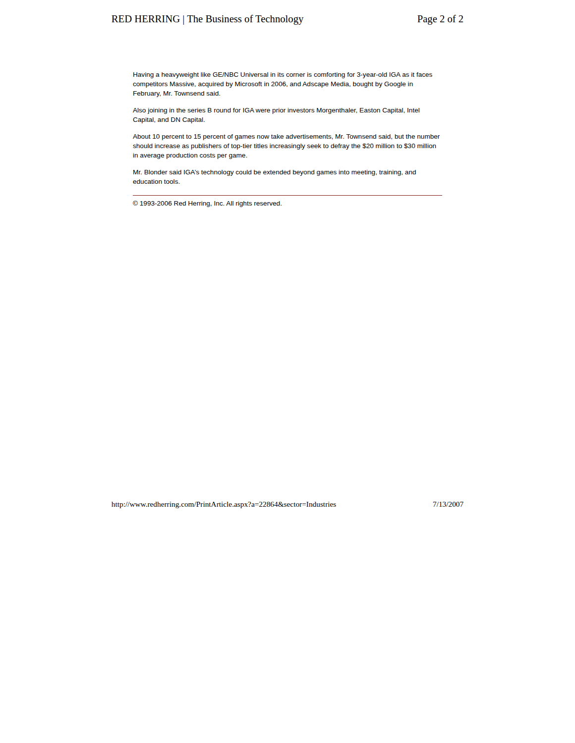RED HERRING | The Business of Technology Page 2 of 2
Having a heavyweight like GE/NBC Universal in its corner is comforting for 3-year-old IGA as it faces competitors Massive, acquired by Microsoft in 2006, and Adscape Media, bought by Google in February, Mr. Townsend said.
Also joining in the series B round for IGA were prior investors Morgenthaler, Easton Capital, Intel Capital, and DN Capital.
About 10 percent to 15 percent of games now take advertisements, Mr. Townsend said, but the number should increase as publishers of top-tier titles increasingly seek to defray the $20 million to $30 million in average production costs per game.
Mr. Blonder said IGA’s technology could be extended beyond games into meeting, training, and education tools.
© 1993-2006 Red Herring, Inc. All rights reserved.
http://www.redherring.com/PrintArticle.aspx?a=22864&sector=Industries 7/13/2007